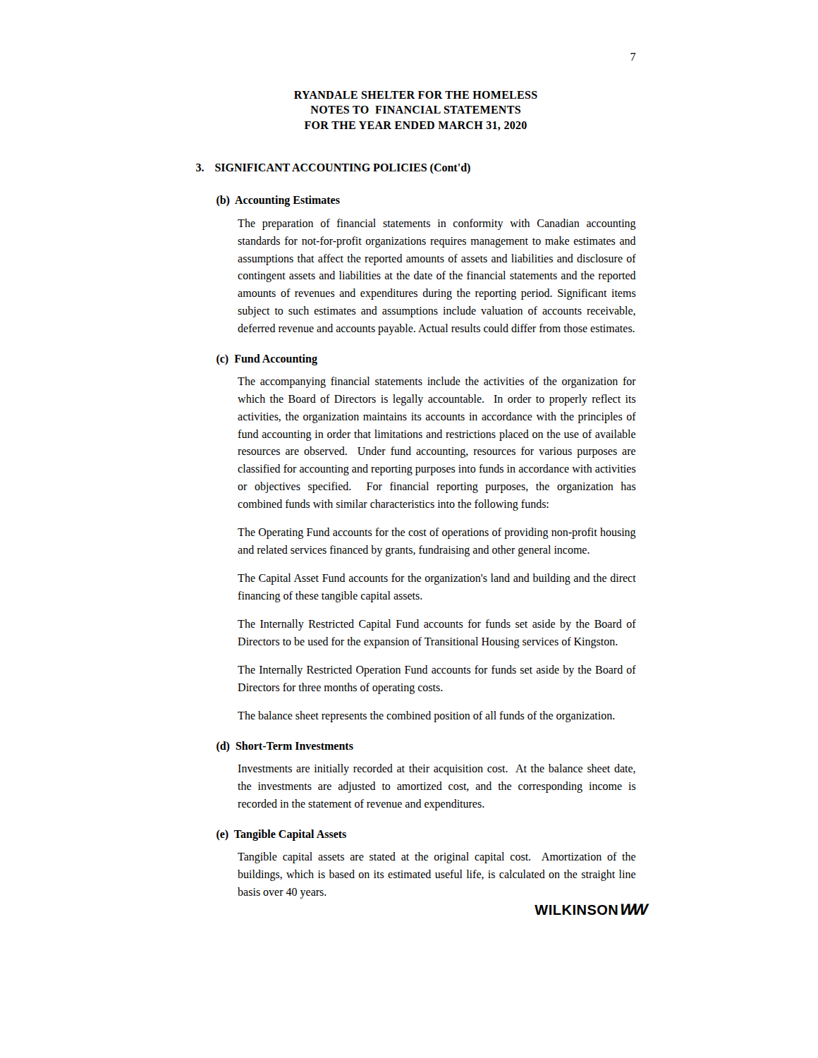7
RYANDALE SHELTER FOR THE HOMELESS
NOTES TO FINANCIAL STATEMENTS
FOR THE YEAR ENDED MARCH 31, 2020
3. SIGNIFICANT ACCOUNTING POLICIES (Cont'd)
(b) Accounting Estimates
The preparation of financial statements in conformity with Canadian accounting standards for not-for-profit organizations requires management to make estimates and assumptions that affect the reported amounts of assets and liabilities and disclosure of contingent assets and liabilities at the date of the financial statements and the reported amounts of revenues and expenditures during the reporting period. Significant items subject to such estimates and assumptions include valuation of accounts receivable, deferred revenue and accounts payable. Actual results could differ from those estimates.
(c) Fund Accounting
The accompanying financial statements include the activities of the organization for which the Board of Directors is legally accountable. In order to properly reflect its activities, the organization maintains its accounts in accordance with the principles of fund accounting in order that limitations and restrictions placed on the use of available resources are observed. Under fund accounting, resources for various purposes are classified for accounting and reporting purposes into funds in accordance with activities or objectives specified. For financial reporting purposes, the organization has combined funds with similar characteristics into the following funds:
The Operating Fund accounts for the cost of operations of providing non-profit housing and related services financed by grants, fundraising and other general income.
The Capital Asset Fund accounts for the organization's land and building and the direct financing of these tangible capital assets.
The Internally Restricted Capital Fund accounts for funds set aside by the Board of Directors to be used for the expansion of Transitional Housing services of Kingston.
The Internally Restricted Operation Fund accounts for funds set aside by the Board of Directors for three months of operating costs.
The balance sheet represents the combined position of all funds of the organization.
(d) Short-Term Investments
Investments are initially recorded at their acquisition cost. At the balance sheet date, the investments are adjusted to amortized cost, and the corresponding income is recorded in the statement of revenue and expenditures.
(e) Tangible Capital Assets
Tangible capital assets are stated at the original capital cost. Amortization of the buildings, which is based on its estimated useful life, is calculated on the straight line basis over 40 years.
WILKINSONWW